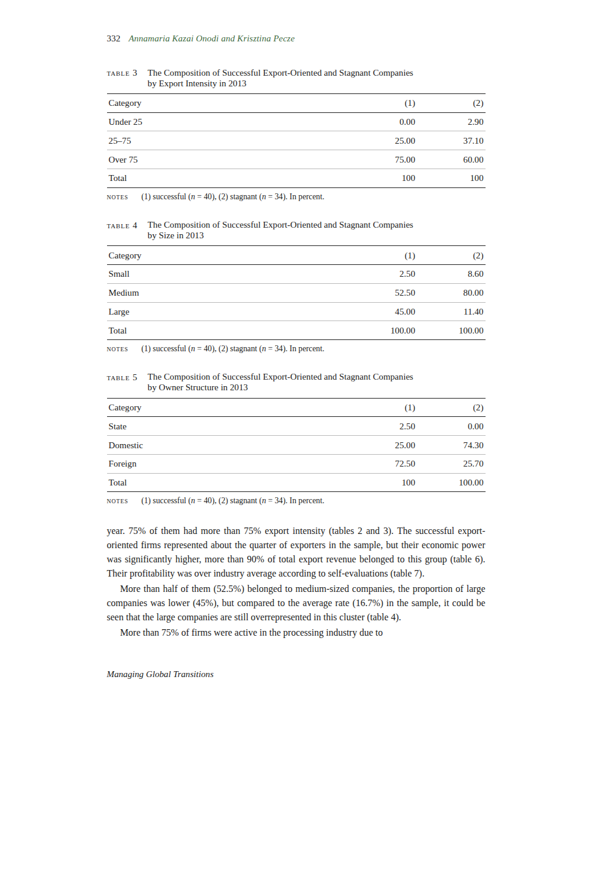332 Annamaria Kazai Onodi and Krisztina Pecze
table 3 The Composition of Successful Export-Oriented and Stagnant Companies by Export Intensity in 2013
| Category | (1) | (2) |
| --- | --- | --- |
| Under 25 | 0.00 | 2.90 |
| 25–75 | 25.00 | 37.10 |
| Over 75 | 75.00 | 60.00 |
| Total | 100 | 100 |
notes(1) successful (n = 40), (2) stagnant (n = 34). In percent.
table 4 The Composition of Successful Export-Oriented and Stagnant Companies by Size in 2013
| Category | (1) | (2) |
| --- | --- | --- |
| Small | 2.50 | 8.60 |
| Medium | 52.50 | 80.00 |
| Large | 45.00 | 11.40 |
| Total | 100.00 | 100.00 |
notes(1) successful (n = 40), (2) stagnant (n = 34). In percent.
table 5 The Composition of Successful Export-Oriented and Stagnant Companies by Owner Structure in 2013
| Category | (1) | (2) |
| --- | --- | --- |
| State | 2.50 | 0.00 |
| Domestic | 25.00 | 74.30 |
| Foreign | 72.50 | 25.70 |
| Total | 100 | 100.00 |
notes(1) successful (n = 40), (2) stagnant (n = 34). In percent.
year. 75% of them had more than 75% export intensity (tables 2 and 3). The successful export-oriented firms represented about the quarter of exporters in the sample, but their economic power was significantly higher, more than 90% of total export revenue belonged to this group (table 6). Their profitability was over industry average according to self-evaluations (table 7).
More than half of them (52.5%) belonged to medium-sized companies, the proportion of large companies was lower (45%), but compared to the average rate (16.7%) in the sample, it could be seen that the large companies are still overrepresented in this cluster (table 4).
More than 75% of firms were active in the processing industry due to
Managing Global Transitions